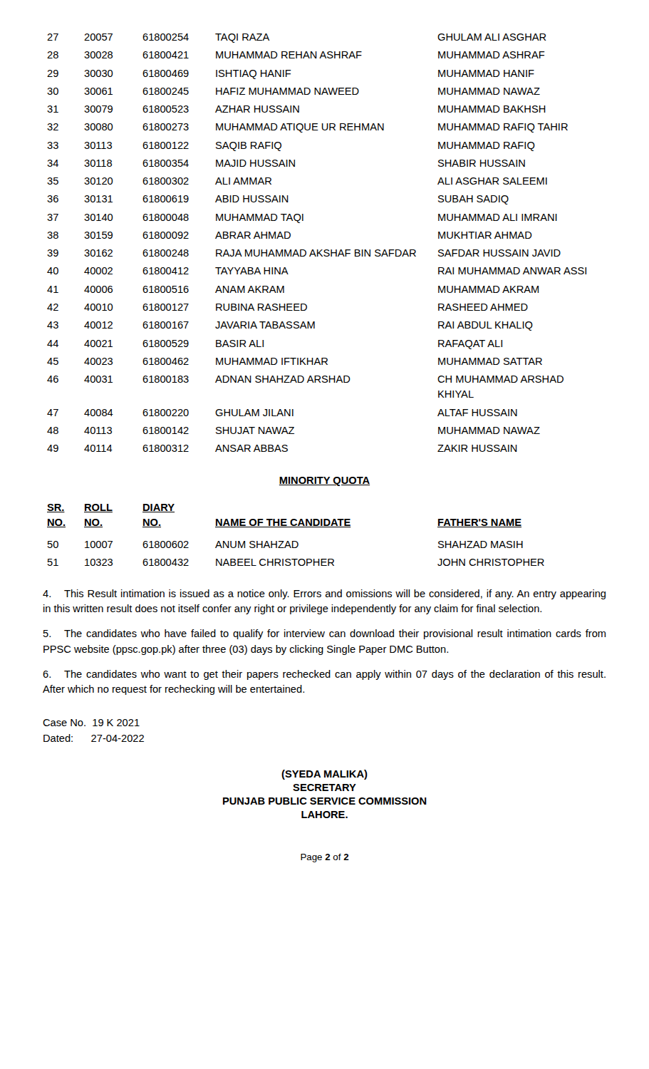| 27 | 20057 | 61800254 | TAQI RAZA | GHULAM ALI ASGHAR |
| 28 | 30028 | 61800421 | MUHAMMAD REHAN ASHRAF | MUHAMMAD ASHRAF |
| 29 | 30030 | 61800469 | ISHTIAQ HANIF | MUHAMMAD HANIF |
| 30 | 30061 | 61800245 | HAFIZ MUHAMMAD NAWEED | MUHAMMAD NAWAZ |
| 31 | 30079 | 61800523 | AZHAR HUSSAIN | MUHAMMAD BAKHSH |
| 32 | 30080 | 61800273 | MUHAMMAD ATIQUE UR REHMAN | MUHAMMAD RAFIQ TAHIR |
| 33 | 30113 | 61800122 | SAQIB RAFIQ | MUHAMMAD RAFIQ |
| 34 | 30118 | 61800354 | MAJID HUSSAIN | SHABIR HUSSAIN |
| 35 | 30120 | 61800302 | ALI AMMAR | ALI ASGHAR SALEEMI |
| 36 | 30131 | 61800619 | ABID HUSSAIN | SUBAH SADIQ |
| 37 | 30140 | 61800048 | MUHAMMAD TAQI | MUHAMMAD ALI IMRANI |
| 38 | 30159 | 61800092 | ABRAR AHMAD | MUKHTIAR AHMAD |
| 39 | 30162 | 61800248 | RAJA MUHAMMAD AKSHAF BIN SAFDAR | SAFDAR HUSSAIN JAVID |
| 40 | 40002 | 61800412 | TAYYABA HINA | RAI MUHAMMAD ANWAR ASSI |
| 41 | 40006 | 61800516 | ANAM AKRAM | MUHAMMAD AKRAM |
| 42 | 40010 | 61800127 | RUBINA RASHEED | RASHEED AHMED |
| 43 | 40012 | 61800167 | JAVARIA TABASSAM | RAI ABDUL KHALIQ |
| 44 | 40021 | 61800529 | BASIR ALI | RAFAQAT ALI |
| 45 | 40023 | 61800462 | MUHAMMAD IFTIKHAR | MUHAMMAD SATTAR |
| 46 | 40031 | 61800183 | ADNAN SHAHZAD ARSHAD | CH MUHAMMAD ARSHAD KHIYAL |
| 47 | 40084 | 61800220 | GHULAM JILANI | ALTAF HUSSAIN |
| 48 | 40113 | 61800142 | SHUJAT NAWAZ | MUHAMMAD NAWAZ |
| 49 | 40114 | 61800312 | ANSAR ABBAS | ZAKIR HUSSAIN |
MINORITY QUOTA
| SR. NO. | ROLL NO. | DIARY NO. | NAME OF THE CANDIDATE | FATHER'S NAME |
| 50 | 10007 | 61800602 | ANUM SHAHZAD | SHAHZAD MASIH |
| 51 | 10323 | 61800432 | NABEEL CHRISTOPHER | JOHN CHRISTOPHER |
4. This Result intimation is issued as a notice only. Errors and omissions will be considered, if any. An entry appearing in this written result does not itself confer any right or privilege independently for any claim for final selection.
5. The candidates who have failed to qualify for interview can download their provisional result intimation cards from PPSC website (ppsc.gop.pk) after three (03) days by clicking Single Paper DMC Button.
6. The candidates who want to get their papers rechecked can apply within 07 days of the declaration of this result. After which no request for rechecking will be entertained.
Case No. 19 K 2021
Dated: 27-04-2022
(SYEDA MALIKA)
SECRETARY
PUNJAB PUBLIC SERVICE COMMISSION
LAHORE.
Page 2 of 2